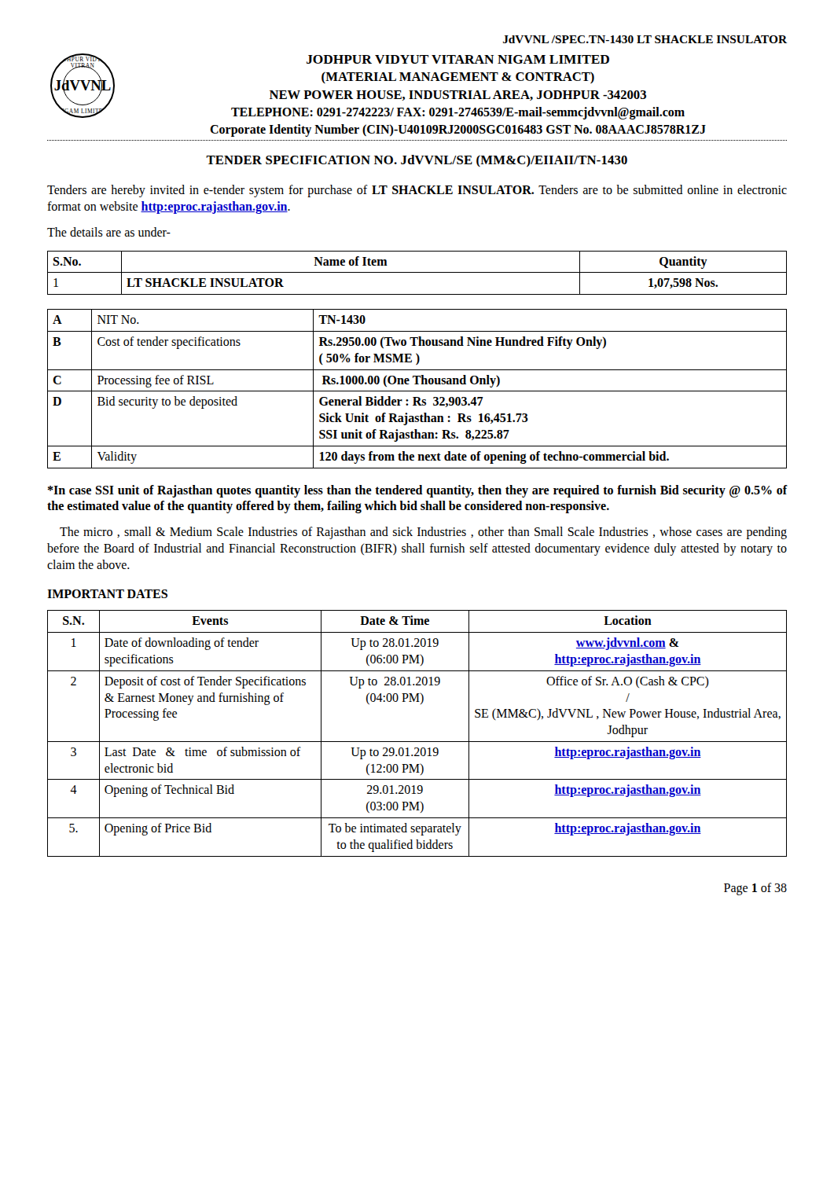JdVVNL /SPEC.TN-1430 LT SHACKLE INSULATOR
JODHPUR VIDYUT VITRAN
JdVVNL
NIGAM LIMITED
JODHPUR VIDYUT VITARAN NIGAM LIMITED
(MATERIAL MANAGEMENT & CONTRACT)
NEW POWER HOUSE, INDUSTRIAL AREA, JODHPUR -342003
TELEPHONE: 0291-2742223/ FAX: 0291-2746539/E-mail-semmcjdvvnl@gmail.com
Corporate Identity Number (CIN)-U40109RJ2000SGC016483 GST No. 08AAACJ8578R1ZJ
TENDER SPECIFICATION NO. JdVVNL/SE (MM&C)/EIIAII/TN-1430
Tenders are hereby invited in e-tender system for purchase of LT SHACKLE INSULATOR. Tenders are to be submitted online in electronic format on website http:eproc.rajasthan.gov.in.
The details are as under-
| S.No. | Name of Item | Quantity |
| --- | --- | --- |
| 1 | LT SHACKLE INSULATOR | 1,07,598 Nos. |
| A | NIT No. | TN-1430 |
| B | Cost of tender specifications | Rs.2950.00 (Two Thousand Nine Hundred Fifty Only) ( 50% for MSME ) |
| C | Processing fee of RISL | Rs.1000.00 (One Thousand Only) |
| D | Bid security to be deposited | General Bidder : Rs 32,903.47 Sick Unit of Rajasthan : Rs 16,451.73 SSI unit of Rajasthan: Rs. 8,225.87 |
| E | Validity | 120 days from the next date of opening of techno-commercial bid. |
*In case SSI unit of Rajasthan quotes quantity less than the tendered quantity, then they are required to furnish Bid security @ 0.5% of the estimated value of the quantity offered by them, failing which bid shall be considered non-responsive.
The micro , small & Medium Scale Industries of Rajasthan and sick Industries , other than Small Scale Industries , whose cases are pending before the Board of Industrial and Financial Reconstruction (BIFR) shall furnish self attested documentary evidence duly attested by notary to claim the above.
IMPORTANT DATES
| S.N. | Events | Date & Time | Location |
| --- | --- | --- | --- |
| 1 | Date of downloading of tender specifications | Up to 28.01.2019 (06:00 PM) | www.jdvvnl.com & http:eproc.rajasthan.gov.in |
| 2 | Deposit of cost of Tender Specifications & Earnest Money and furnishing of Processing fee | Up to 28.01.2019 (04:00 PM) | Office of Sr. A.O (Cash & CPC) / SE (MM&C), JdVVNL , New Power House, Industrial Area, Jodhpur |
| 3 | Last Date & time of submission of electronic bid | Up to 29.01.2019 (12:00 PM) | http:eproc.rajasthan.gov.in |
| 4 | Opening of Technical Bid | 29.01.2019 (03:00 PM) | http:eproc.rajasthan.gov.in |
| 5. | Opening of Price Bid | To be intimated separately to the qualified bidders | http:eproc.rajasthan.gov.in |
Page 1 of 38